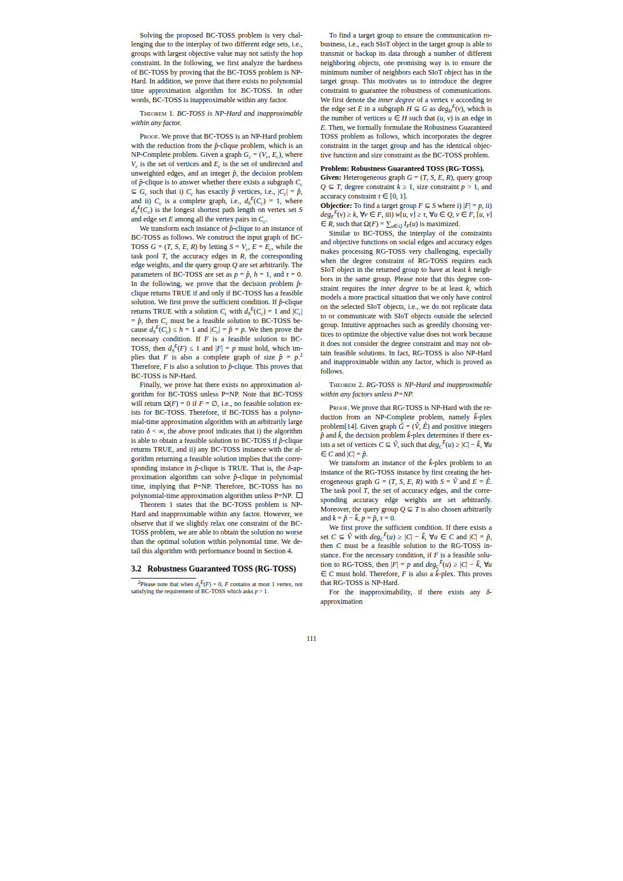Solving the proposed BC-TOSS problem is very challenging due to the interplay of two different edge sets, i.e., groups with largest objective value may not satisfy the hop constraint. In the following, we first analyze the hardness of BC-TOSS by proving that the BC-TOSS problem is NP-Hard. In addition, we prove that there exists no polynomial time approximation algorithm for BC-TOSS. In other words, BC-TOSS is inapproximable within any factor.
Theorem 1. BC-TOSS is NP-Hard and inapproximable within any factor.
Proof. We prove that BC-TOSS is an NP-Hard problem with the reduction from the p̂-clique problem, which is an NP-Complete problem. Given a graph Gc = (Vc, Ec), where Vc is the set of vertices and Ec is the set of undirected and unweighted edges, and an integer p̂, the decision problem of p̂-clique is to answer whether there exists a subgraph Cc ⊆ Gc such that i) Cc has exactly p̂ vertices, i.e., |Cc| = p̂, and ii) Cc is a complete graph, i.e., dSE(Cc) = 1, where dSE(Cc) is the longest shortest path length on vertex set S and edge set E among all the vertex pairs in Cc.
We transform each instance of p̂-clique to an instance of BC-TOSS as follows. We construct the input graph of BC-TOSS G = (T, S, E, R) by letting S = Vc, E = Ec, while the task pool T, the accuracy edges in R, the corresponding edge weights, and the query group Q are set arbitrarily. The parameters of BC-TOSS are set as p = p̂, h = 1, and τ = 0. In the following, we prove that the decision problem p̂-clique returns TRUE if and only if BC-TOSS has a feasible solution. We first prove the sufficient condition. If p̂-clique returns TRUE with a solution Cc with dSE(Cc) = 1 and |Cc| = p̂, then Cc must be a feasible solution to BC-TOSS because dSE(Cc) ≤ h = 1 and |Cc| = p̂ = p. We then prove the necessary condition. If F is a feasible solution to BC-TOSS, then dSE(F) ≤ 1 and |F| = p must hold, which implies that F is also a complete graph of size p̂ = p.2 Therefore, F is also a solution to p̂-clique. This proves that BC-TOSS is NP-Hard.
Finally, we prove hat there exists no approximation algorithm for BC-TOSS unless P=NP. Note that BC-TOSS will return Ω(F) = 0 if F = ∅, i.e., no feasible solution exists for BC-TOSS. Therefore, if BC-TOSS has a polynomial-time approximation algorithm with an arbitrarily large ratio δ < ∞, the above proof indicates that i) the algorithm is able to obtain a feasible solution to BC-TOSS if p̂-clique returns TRUE, and ii) any BC-TOSS instance with the algorithm returning a feasible solution implies that the corresponding instance in p̂-clique is TRUE. That is, the δ-approximation algorithm can solve p̂-clique in polynomial time, implying that P=NP. Therefore, BC-TOSS has no polynomial-time approximation algorithm unless P=NP.
Theorem 1 states that the BC-TOSS problem is NP-Hard and inapproximable within any factor. However, we observe that if we slightly relax one constraint of the BC-TOSS problem, we are able to obtain the solution no worse than the optimal solution within polynomial time. We detail this algorithm with performance bound in Section 4.
3.2 Robustness Guaranteed TOSS (RG-TOSS)
2Please note that when dSE(F) = 0, F contains at most 1 vertex, not satisfying the requirement of BC-TOSS which asks p > 1.
To find a target group to ensure the communication robustness, i.e., each SIoT object in the target group is able to transmit or backup its data through a number of different neighboring objects, one promising way is to ensure the minimum number of neighbors each SIoT object has in the target group. This motivates us to introduce the degree constraint to guarantee the robustness of communications. We first denote the inner degree of a vertex v according to the edge set E in a subgraph H ⊆ G as degHE(v), which is the number of vertices u ∈ H such that (u, v) is an edge in E. Then, we formally formulate the Robustness Guaranteed TOSS problem as follows, which incorporates the degree constraint in the target group and has the identical objective function and size constraint as the BC-TOSS problem.
Problem: Robustness Guaranteed TOSS (RG-TOSS).
Given: Heterogeneous graph G = (T, S, E, R), query group Q ⊆ T, degree constraint k ≥ 1, size constraint p > 1, and accuracy constraint τ ∈ [0, 1].
Objectice: To find a target group F ⊆ S where i) |F| = p, ii) degFE(v) ≥ k, ∀v ∈ F, iii) w[u, v] ≥ τ, ∀u ∈ Q, v ∈ F, [u, v] ∈ R, such that Ω(F) = ∑u∈Q IF(u) is maximized.
Similar to BC-TOSS, the interplay of the constraints and objective functions on social edges and accuracy edges makes processing RG-TOSS very challenging, especially when the degree constraint of RG-TOSS requires each SIoT object in the returned group to have at least k neighbors in the same group. Please note that this degree constraint requires the inner degree to be at least k, which models a more practical situation that we only have control on the selected SIoT objects, i.e., we do not replicate data to or communicate with SIoT objects outside the selected group. Intuitive approaches such as greedily choosing vertices to optimize the objective value does not work because it does not consider the degree constraint and may not obtain feasible solutions. In fact, RG-TOSS is also NP-Hard and inapproximable within any factor, which is proved as follows.
Theorem 2. RG-TOSS is NP-Hard and inapproximable within any factors unless P=NP.
Proof. We prove that RG-TOSS is NP-Hard with the reduction from an NP-Complete problem, namely k̃-plex problem[14]. Given graph G̃ = (Ṽ, Ẽ) and positive integers p̃ and k̃, the decision problem k̃-plex determines if there exists a set of vertices C ⊆ Ṽ, such that degCẼ(u) ≥ |C| − k̃, ∀u ∈ C and |C| = p̃.
We transform an instance of the k̃-plex problem to an instance of the RG-TOSS instance by first creating the heterogeneous graph G = (T, S, E, R) with S = Ṽ and E = Ẽ. The task pool T, the set of accuracy edges, and the corresponding accuracy edge weights are set arbitrarily. Moreover, the query group Q ⊆ T is also chosen arbitrarily and k = p̃ − k̃, p = p̃, τ = 0.
We first prove the sufficient condition. If there exists a set C ⊆ Ṽ with degCẼ(u) ≥ |C| − k̃, ∀u ∈ C and |C| = p̃, then C must be a feasible solution to the RG-TOSS instance. For the necessary condition, if F is a feasible solution to RG-TOSS, then |F| = p and degCẼ(u) ≥ |C| − k̃, ∀u ∈ C must hold. Therefore, F is also a k̃-plex. This proves that RG-TOSS is NP-Hard.
For the inapproximability, if there exists any δ-approximation
111